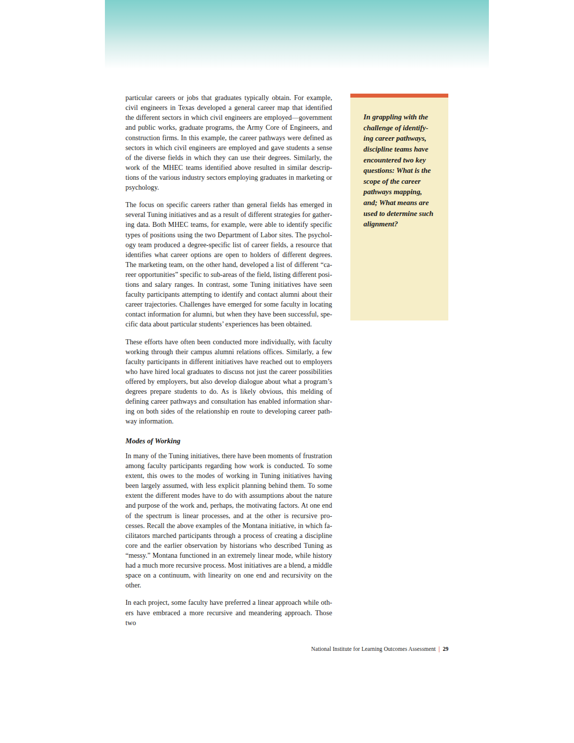particular careers or jobs that graduates typically obtain. For example, civil engineers in Texas developed a general career map that identified the different sectors in which civil engineers are employed—government and public works, graduate programs, the Army Core of Engineers, and construction firms. In this example, the career pathways were defined as sectors in which civil engineers are employed and gave students a sense of the diverse fields in which they can use their degrees. Similarly, the work of the MHEC teams identified above resulted in similar descriptions of the various industry sectors employing graduates in marketing or psychology.
The focus on specific careers rather than general fields has emerged in several Tuning initiatives and as a result of different strategies for gathering data. Both MHEC teams, for example, were able to identify specific types of positions using the two Department of Labor sites. The psychology team produced a degree-specific list of career fields, a resource that identifies what career options are open to holders of different degrees. The marketing team, on the other hand, developed a list of different “career opportunities” specific to sub-areas of the field, listing different positions and salary ranges. In contrast, some Tuning initiatives have seen faculty participants attempting to identify and contact alumni about their career trajectories. Challenges have emerged for some faculty in locating contact information for alumni, but when they have been successful, specific data about particular students’ experiences has been obtained.
These efforts have often been conducted more individually, with faculty working through their campus alumni relations offices. Similarly, a few faculty participants in different initiatives have reached out to employers who have hired local graduates to discuss not just the career possibilities offered by employers, but also develop dialogue about what a program’s degrees prepare students to do. As is likely obvious, this melding of defining career pathways and consultation has enabled information sharing on both sides of the relationship en route to developing career pathway information.
Modes of Working
In many of the Tuning initiatives, there have been moments of frustration among faculty participants regarding how work is conducted. To some extent, this owes to the modes of working in Tuning initiatives having been largely assumed, with less explicit planning behind them. To some extent the different modes have to do with assumptions about the nature and purpose of the work and, perhaps, the motivating factors. At one end of the spectrum is linear processes, and at the other is recursive processes. Recall the above examples of the Montana initiative, in which facilitators marched participants through a process of creating a discipline core and the earlier observation by historians who described Tuning as “messy.” Montana functioned in an extremely linear mode, while history had a much more recursive process. Most initiatives are a blend, a middle space on a continuum, with linearity on one end and recursivity on the other.
In each project, some faculty have preferred a linear approach while others have embraced a more recursive and meandering approach. Those two
In grappling with the challenge of identifying career pathways, discipline teams have encountered two key questions: What is the scope of the career pathways mapping, and; What means are used to determine such alignment?
National Institute for Learning Outcomes Assessment|29